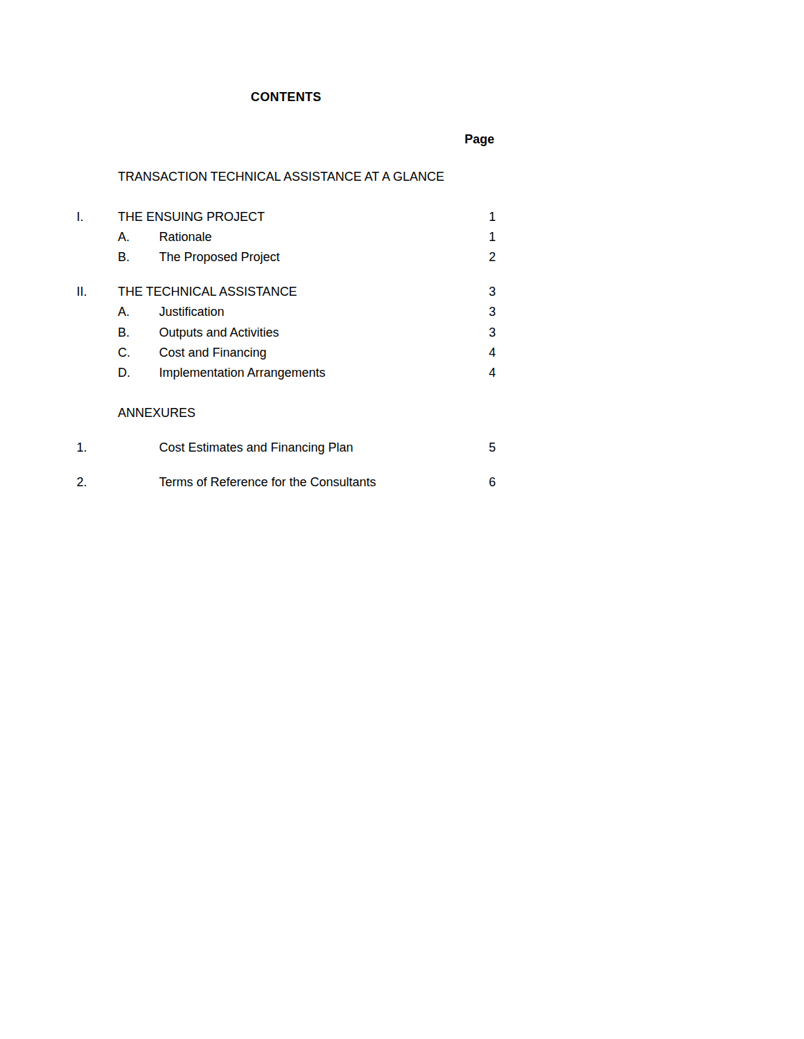CONTENTS
Page
| | TRANSACTION TECHNICAL ASSISTANCE AT A GLANCE | |
| I. | THE ENSUING PROJECT | 1 |
| | A. | Rationale | 1 |
| | B. | The Proposed Project | 2 |
| II. | THE TECHNICAL ASSISTANCE | 3 |
| | A. | Justification | 3 |
| | B. | Outputs and Activities | 3 |
| | C. | Cost and Financing | 4 |
| | D. | Implementation Arrangements | 4 |
| | ANNEXURES | |
| 1. | | Cost Estimates and Financing Plan | 5 |
| 2. | | Terms of Reference for the Consultants | 6 |